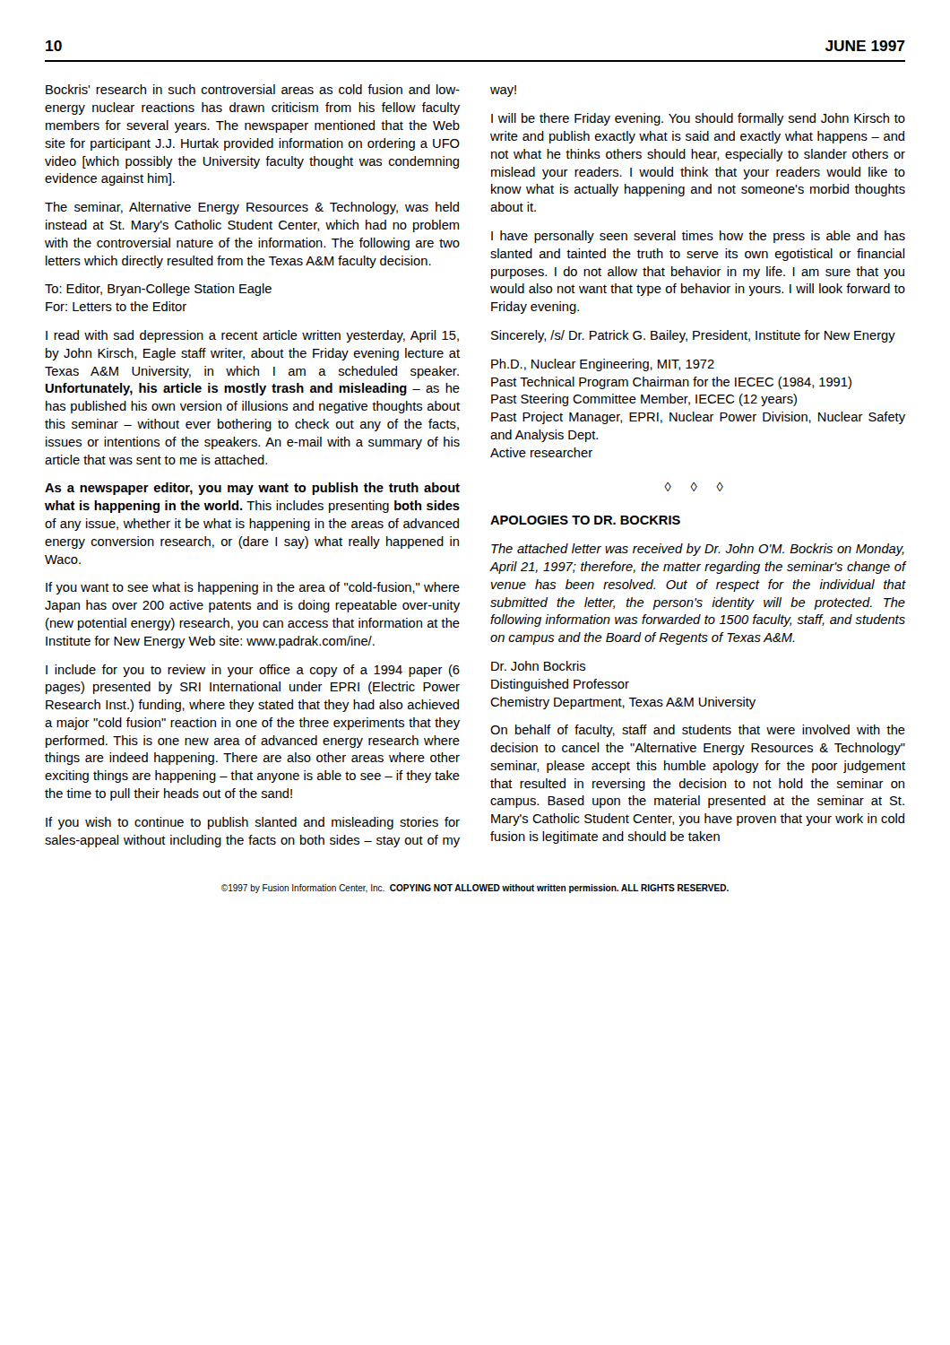10 JUNE 1997
Bockris' research in such controversial areas as cold fusion and low-energy nuclear reactions has drawn criticism from his fellow faculty members for several years. The newspaper mentioned that the Web site for participant J.J. Hurtak provided information on ordering a UFO video [which possibly the University faculty thought was condemning evidence against him].
The seminar, Alternative Energy Resources & Technology, was held instead at St. Mary's Catholic Student Center, which had no problem with the controversial nature of the information. The following are two letters which directly resulted from the Texas A&M faculty decision.
To: Editor, Bryan-College Station Eagle
For: Letters to the Editor
I read with sad depression a recent article written yesterday, April 15, by John Kirsch, Eagle staff writer, about the Friday evening lecture at Texas A&M University, in which I am a scheduled speaker. Unfortunately, his article is mostly trash and misleading – as he has published his own version of illusions and negative thoughts about this seminar – without ever bothering to check out any of the facts, issues or intentions of the speakers. An e-mail with a summary of his article that was sent to me is attached.
As a newspaper editor, you may want to publish the truth about what is happening in the world. This includes presenting both sides of any issue, whether it be what is happening in the areas of advanced energy conversion research, or (dare I say) what really happened in Waco.
If you want to see what is happening in the area of "cold-fusion," where Japan has over 200 active patents and is doing repeatable over-unity (new potential energy) research, you can access that information at the Institute for New Energy Web site: www.padrak.com/ine/.
I include for you to review in your office a copy of a 1994 paper (6 pages) presented by SRI International under EPRI (Electric Power Research Inst.) funding, where they stated that they had also achieved a major "cold fusion" reaction in one of the three experiments that they performed. This is one new area of advanced energy research where things are indeed happening. There are also other areas where other exciting things are happening – that anyone is able to see – if they take the time to pull their heads out of the sand!
If you wish to continue to publish slanted and misleading stories for sales-appeal without including the facts on both sides – stay out of my way!
I will be there Friday evening. You should formally send John Kirsch to write and publish exactly what is said and exactly what happens – and not what he thinks others should hear, especially to slander others or mislead your readers. I would think that your readers would like to know what is actually happening and not someone's morbid thoughts about it.
I have personally seen several times how the press is able and has slanted and tainted the truth to serve its own egotistical or financial purposes. I do not allow that behavior in my life. I am sure that you would also not want that type of behavior in yours. I will look forward to Friday evening.
Sincerely, /s/ Dr. Patrick G. Bailey, President, Institute for New Energy
Ph.D., Nuclear Engineering, MIT, 1972
Past Technical Program Chairman for the IECEC (1984, 1991)
Past Steering Committee Member, IECEC (12 years)
Past Project Manager, EPRI, Nuclear Power Division, Nuclear Safety and Analysis Dept.
Active researcher
◊ ◊ ◊
APOLOGIES TO DR. BOCKRIS
The attached letter was received by Dr. John O'M. Bockris on Monday, April 21, 1997; therefore, the matter regarding the seminar's change of venue has been resolved. Out of respect for the individual that submitted the letter, the person's identity will be protected. The following information was forwarded to 1500 faculty, staff, and students on campus and the Board of Regents of Texas A&M.
Dr. John Bockris
Distinguished Professor
Chemistry Department, Texas A&M University
On behalf of faculty, staff and students that were involved with the decision to cancel the "Alternative Energy Resources & Technology" seminar, please accept this humble apology for the poor judgement that resulted in reversing the decision to not hold the seminar on campus. Based upon the material presented at the seminar at St. Mary's Catholic Student Center, you have proven that your work in cold fusion is legitimate and should be taken
©1997 by Fusion Information Center, Inc. COPYING NOT ALLOWED without written permission. ALL RIGHTS RESERVED.